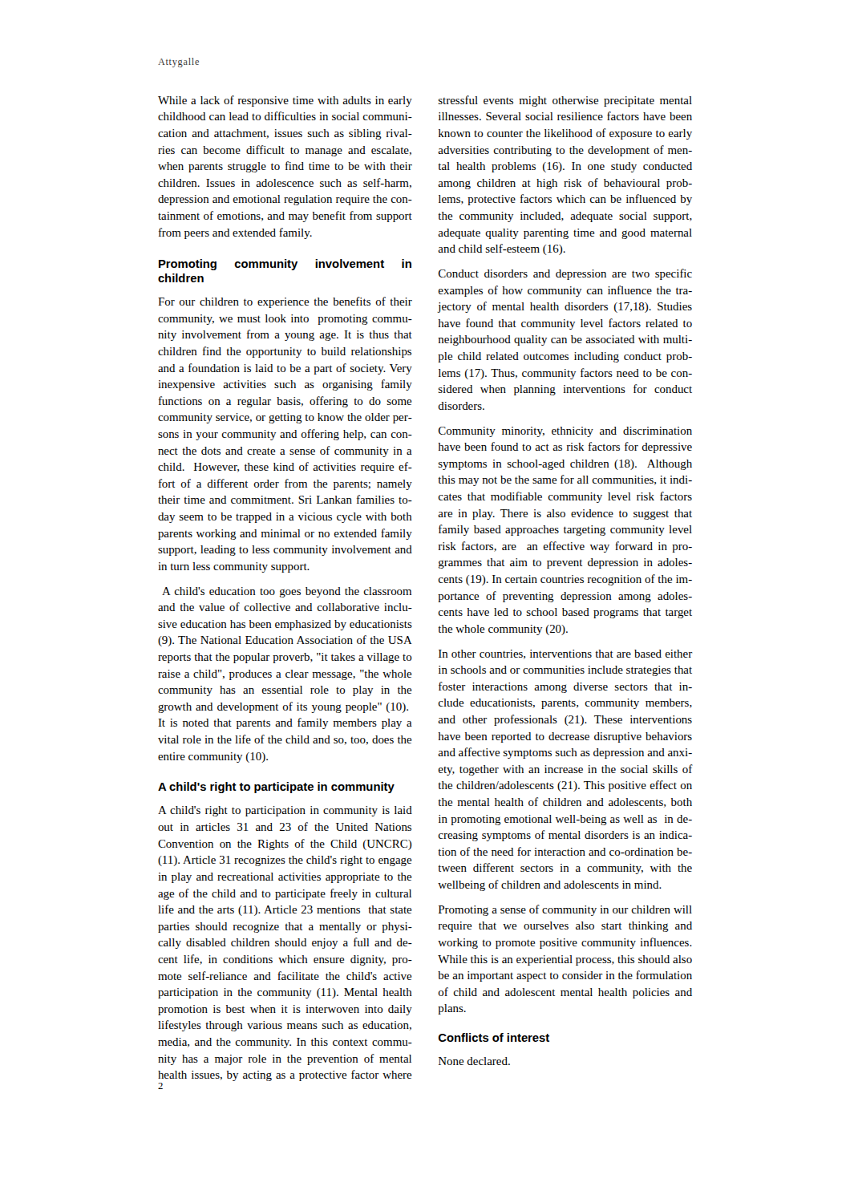Attygalle
While a lack of responsive time with adults in early childhood can lead to difficulties in social communication and attachment, issues such as sibling rivalries can become difficult to manage and escalate, when parents struggle to find time to be with their children. Issues in adolescence such as self-harm, depression and emotional regulation require the containment of emotions, and may benefit from support from peers and extended family.
Promoting community involvement in children
For our children to experience the benefits of their community, we must look into promoting community involvement from a young age. It is thus that children find the opportunity to build relationships and a foundation is laid to be a part of society. Very inexpensive activities such as organising family functions on a regular basis, offering to do some community service, or getting to know the older persons in your community and offering help, can connect the dots and create a sense of community in a child. However, these kind of activities require effort of a different order from the parents; namely their time and commitment. Sri Lankan families today seem to be trapped in a vicious cycle with both parents working and minimal or no extended family support, leading to less community involvement and in turn less community support.
A child's education too goes beyond the classroom and the value of collective and collaborative inclusive education has been emphasized by educationists (9). The National Education Association of the USA reports that the popular proverb, "it takes a village to raise a child", produces a clear message, "the whole community has an essential role to play in the growth and development of its young people" (10). It is noted that parents and family members play a vital role in the life of the child and so, too, does the entire community (10).
A child's right to participate in community
A child's right to participation in community is laid out in articles 31 and 23 of the United Nations Convention on the Rights of the Child (UNCRC) (11). Article 31 recognizes the child's right to engage in play and recreational activities appropriate to the age of the child and to participate freely in cultural life and the arts (11). Article 23 mentions that state parties should recognize that a mentally or physically disabled children should enjoy a full and decent life, in conditions which ensure dignity, promote self-reliance and facilitate the child's active participation in the community (11). Mental health promotion is best when it is interwoven into daily lifestyles through various means such as education, media, and the community. In this context community has a major role in the prevention of mental health issues, by acting as a protective factor where stressful events might otherwise precipitate mental illnesses. Several social resilience factors have been known to counter the likelihood of exposure to early adversities contributing to the development of mental health problems (16). In one study conducted among children at high risk of behavioural problems, protective factors which can be influenced by the community included, adequate social support, adequate quality parenting time and good maternal and child self-esteem (16).
Conduct disorders and depression are two specific examples of how community can influence the trajectory of mental health disorders (17,18). Studies have found that community level factors related to neighbourhood quality can be associated with multiple child related outcomes including conduct problems (17). Thus, community factors need to be considered when planning interventions for conduct disorders.
Community minority, ethnicity and discrimination have been found to act as risk factors for depressive symptoms in school-aged children (18). Although this may not be the same for all communities, it indicates that modifiable community level risk factors are in play. There is also evidence to suggest that family based approaches targeting community level risk factors, are an effective way forward in programmes that aim to prevent depression in adolescents (19). In certain countries recognition of the importance of preventing depression among adolescents have led to school based programs that target the whole community (20).
In other countries, interventions that are based either in schools and or communities include strategies that foster interactions among diverse sectors that include educationists, parents, community members, and other professionals (21). These interventions have been reported to decrease disruptive behaviors and affective symptoms such as depression and anxiety, together with an increase in the social skills of the children/adolescents (21). This positive effect on the mental health of children and adolescents, both in promoting emotional well-being as well as in decreasing symptoms of mental disorders is an indication of the need for interaction and co-ordination between different sectors in a community, with the wellbeing of children and adolescents in mind.
Promoting a sense of community in our children will require that we ourselves also start thinking and working to promote positive community influences. While this is an experiential process, this should also be an important aspect to consider in the formulation of child and adolescent mental health policies and plans.
Conflicts of interest
None declared.
2